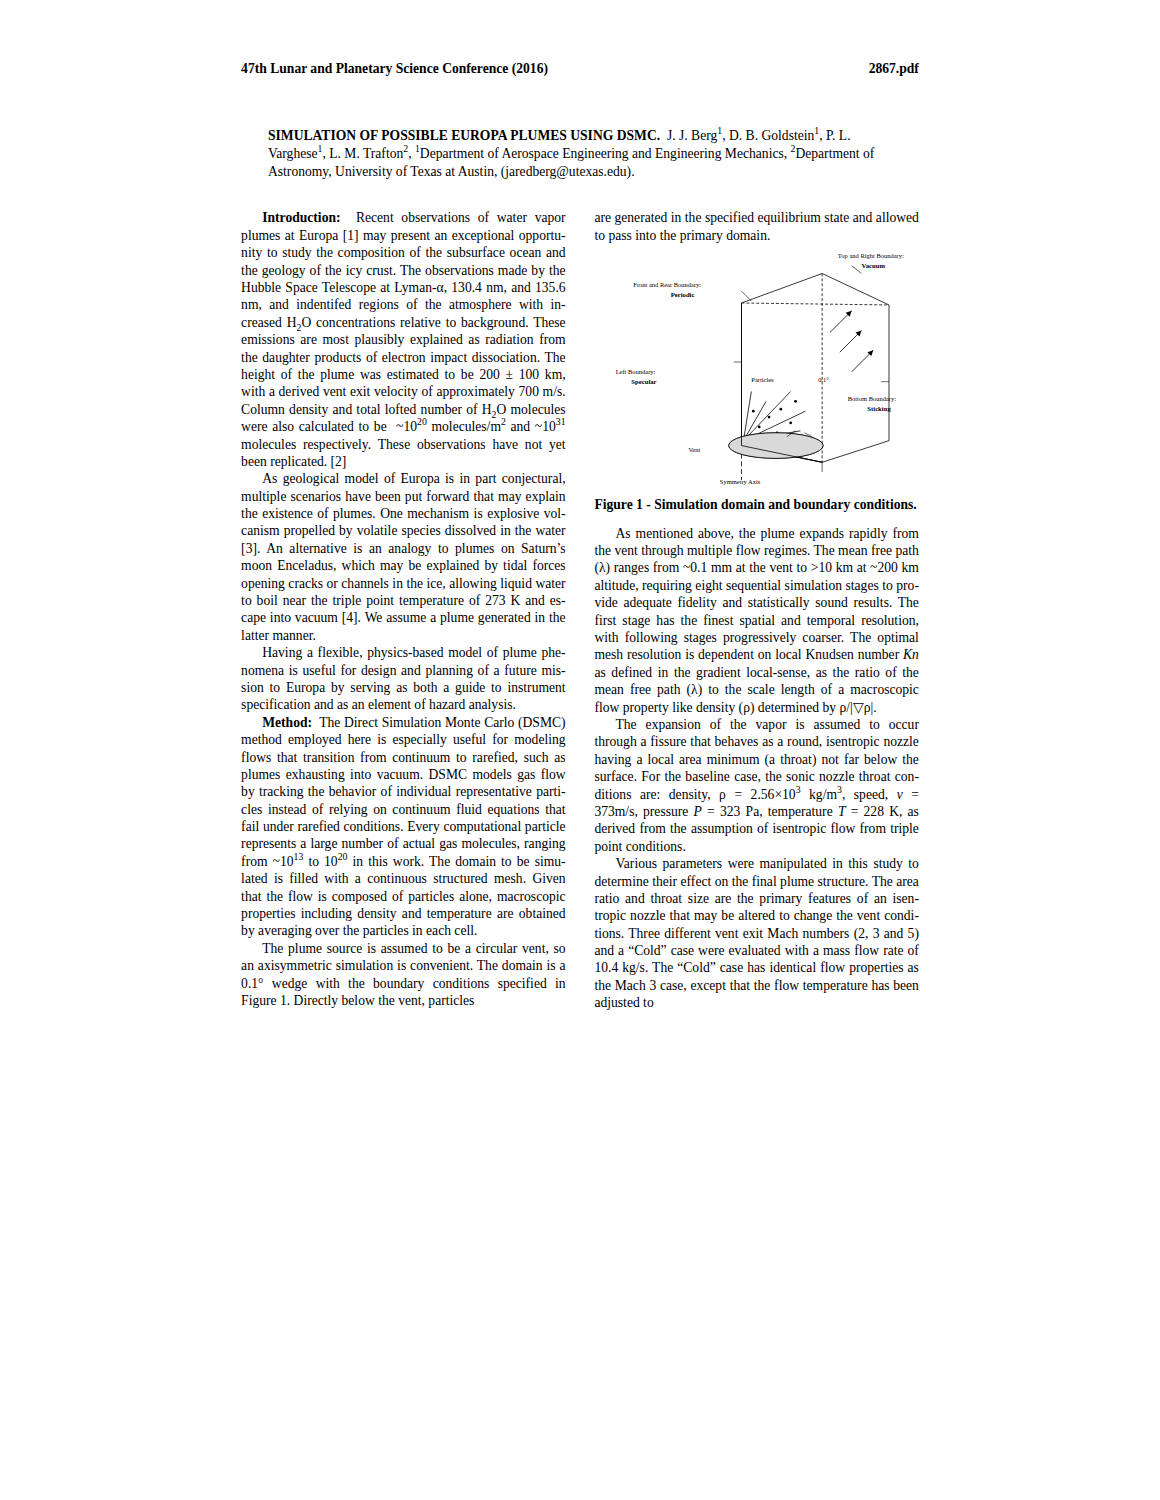47th Lunar and Planetary Science Conference (2016) 2867.pdf
SIMULATION OF POSSIBLE EUROPA PLUMES USING DSMC. J. J. Berg1, D. B. Goldstein1, P. L. Varghese1, L. M. Trafton2, 1Department of Aerospace Engineering and Engineering Mechanics, 2Department of Astronomy, University of Texas at Austin, (jaredberg@utexas.edu).
Introduction: Recent observations of water vapor plumes at Europa [1] may present an exceptional opportunity to study the composition of the subsurface ocean and the geology of the icy crust. The observations made by the Hubble Space Telescope at Lyman-α, 130.4 nm, and 135.6 nm, and indentifed regions of the atmosphere with increased H2O concentrations relative to background. These emissions are most plausibly explained as radiation from the daughter products of electron impact dissociation. The height of the plume was estimated to be 200 ± 100 km, with a derived vent exit velocity of approximately 700 m/s. Column density and total lofted number of H2O molecules were also calculated to be ~1020 molecules/m2 and ~1031 molecules respectively. These observations have not yet been replicated. [2]
As geological model of Europa is in part conjectural, multiple scenarios have been put forward that may explain the existence of plumes. One mechanism is explosive volcanism propelled by volatile species dissolved in the water [3]. An alternative is an analogy to plumes on Saturn’s moon Enceladus, which may be explained by tidal forces opening cracks or channels in the ice, allowing liquid water to boil near the triple point temperature of 273 K and escape into vacuum [4]. We assume a plume generated in the latter manner.
Having a flexible, physics-based model of plume phenomena is useful for design and planning of a future mission to Europa by serving as both a guide to instrument specification and as an element of hazard analysis.
Method: The Direct Simulation Monte Carlo (DSMC) method employed here is especially useful for modeling flows that transition from continuum to rarefied, such as plumes exhausting into vacuum. DSMC models gas flow by tracking the behavior of individual representative particles instead of relying on continuum fluid equations that fail under rarefied conditions. Every computational particle represents a large number of actual gas molecules, ranging from ~1013 to 1020 in this work. The domain to be simulated is filled with a continuous structured mesh. Given that the flow is composed of particles alone, macroscopic properties including density and temperature are obtained by averaging over the particles in each cell.
The plume source is assumed to be a circular vent, so an axisymmetric simulation is convenient. The domain is a 0.1° wedge with the boundary conditions specified in Figure 1. Directly below the vent, particles
are generated in the specified equilibrium state and allowed to pass into the primary domain.
Top and Right Boundary: Vacuum Front and Rear Boundary: Periodic Left Boundary: Specular Particles 0.1° Bottom Boundary: Sticking Vent Symmetry Axis
Figure 1 - Simulation domain and boundary conditions.
As mentioned above, the plume expands rapidly from the vent through multiple flow regimes. The mean free path (λ) ranges from ~0.1 mm at the vent to >10 km at ~200 km altitude, requiring eight sequential simulation stages to provide adequate fidelity and statistically sound results. The first stage has the finest spatial and temporal resolution, with following stages progressively coarser. The optimal mesh resolution is dependent on local Knudsen number Kn as defined in the gradient local-sense, as the ratio of the mean free path (λ) to the scale length of a macroscopic flow property like density (ρ) determined by ρ/|▽ρ|.
The expansion of the vapor is assumed to occur through a fissure that behaves as a round, isentropic nozzle having a local area minimum (a throat) not far below the surface. For the baseline case, the sonic nozzle throat conditions are: density, ρ = 2.56×103 kg/m3, speed, v = 373m/s, pressure P = 323 Pa, temperature T = 228 K, as derived from the assumption of isentropic flow from triple point conditions.
Various parameters were manipulated in this study to determine their effect on the final plume structure. The area ratio and throat size are the primary features of an isentropic nozzle that may be altered to change the vent conditions. Three different vent exit Mach numbers (2, 3 and 5) and a “Cold” case were evaluated with a mass flow rate of 10.4 kg/s. The “Cold” case has identical flow properties as the Mach 3 case, except that the flow temperature has been adjusted to